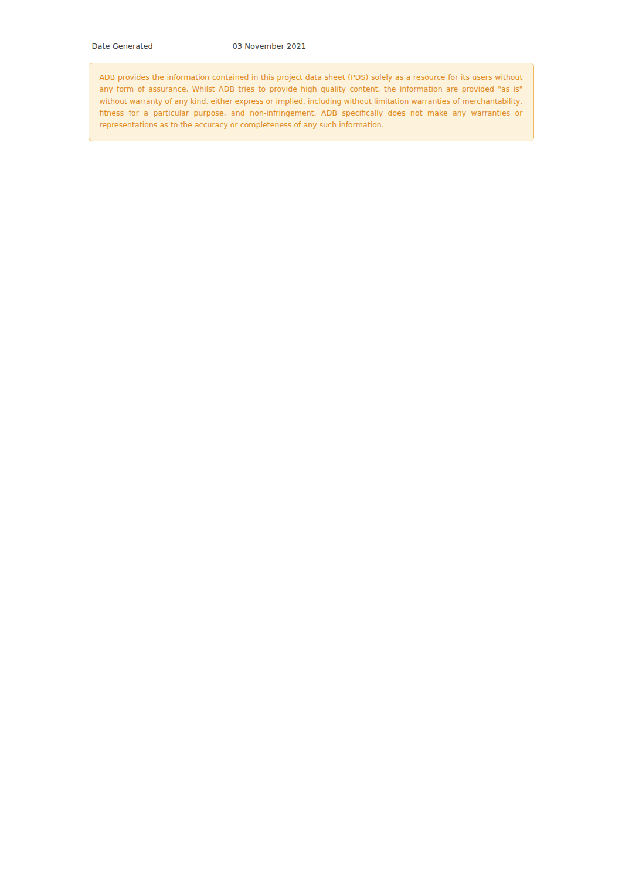Date Generated
03 November 2021
ADB provides the information contained in this project data sheet (PDS) solely as a resource for its users without any form of assurance. Whilst ADB tries to provide high quality content, the information are provided "as is" without warranty of any kind, either express or implied, including without limitation warranties of merchantability, fitness for a particular purpose, and non-infringement. ADB specifically does not make any warranties or representations as to the accuracy or completeness of any such information.